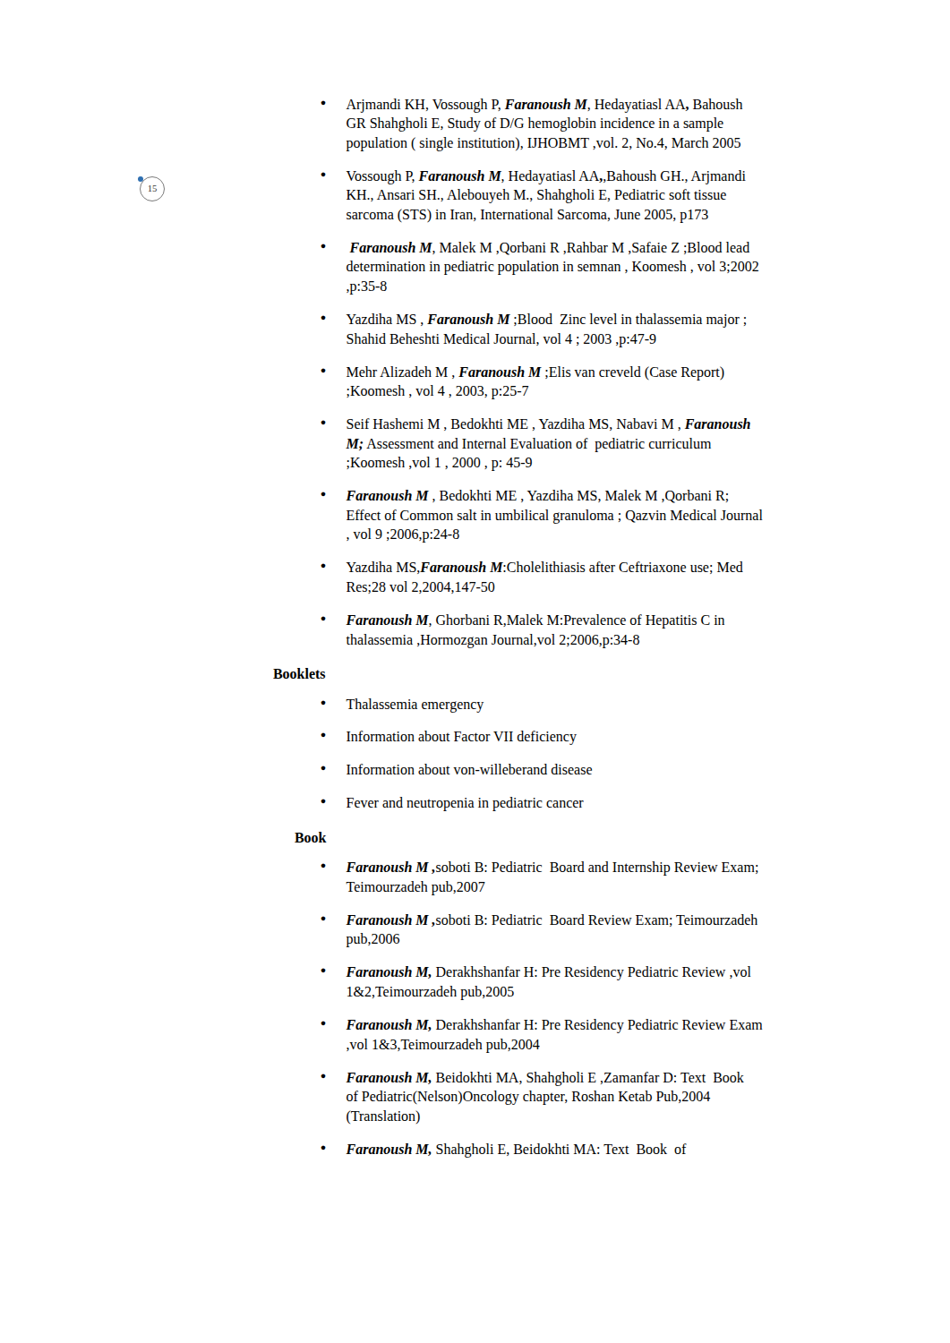15
Arjmandi KH, Vossough P, Faranoush M, Hedayatiasl AA, Bahoush GR Shahgholi E, Study of D/G hemoglobin incidence in a sample population ( single institution), IJHOBMT ,vol. 2, No.4, March 2005
Vossough P, Faranoush M, Hedayatiasl AA,,Bahoush GH., Arjmandi KH., Ansari SH., Alebouyeh M., Shahgholi E, Pediatric soft tissue sarcoma (STS) in Iran, International Sarcoma, June 2005, p173
Faranoush M, Malek M ,Qorbani R ,Rahbar M ,Safaie Z ;Blood lead determination in pediatric population in semnan , Koomesh , vol 3;2002 ,p:35-8
Yazdiha MS , Faranoush M ;Blood Zinc level in thalassemia major ; Shahid Beheshti Medical Journal, vol 4 ; 2003 ,p:47-9
Mehr Alizadeh M , Faranoush M ;Elis van creveld (Case Report) ;Koomesh , vol 4 , 2003, p:25-7
Seif Hashemi M , Bedokhti ME , Yazdiha MS, Nabavi M , Faranoush M; Assessment and Internal Evaluation of pediatric curriculum ;Koomesh ,vol 1 , 2000 , p: 45-9
Faranoush M , Bedokhti ME , Yazdiha MS, Malek M ,Qorbani R; Effect of Common salt in umbilical granuloma ; Qazvin Medical Journal , vol 9 ;2006,p:24-8
Yazdiha MS,Faranoush M:Cholelithiasis after Ceftriaxone use; Med Res;28 vol 2,2004,147-50
Faranoush M, Ghorbani R,Malek M:Prevalence of Hepatitis C in thalassemia ,Hormozgan Journal,vol 2;2006,p:34-8
Booklets
Thalassemia emergency
Information about Factor VII deficiency
Information about von-willeberand disease
Fever and neutropenia in pediatric cancer
Book
Faranoush M , soboti B: Pediatric Board and Internship Review Exam; Teimourzadeh pub,2007
Faranoush M , soboti B: Pediatric Board Review Exam; Teimourzadeh pub,2006
Faranoush M, Derakhshanfar H: Pre Residency Pediatric Review ,vol 1&2,Teimourzadeh pub,2005
Faranoush M, Derakhshanfar H: Pre Residency Pediatric Review Exam ,vol 1&3,Teimourzadeh pub,2004
Faranoush M, Beidokhti MA, Shahgholi E ,Zamanfar D: Text Book of Pediatric(Nelson)Oncology chapter, Roshan Ketab Pub,2004 (Translation)
Faranoush M, Shahgholi E, Beidokhti MA: Text Book of